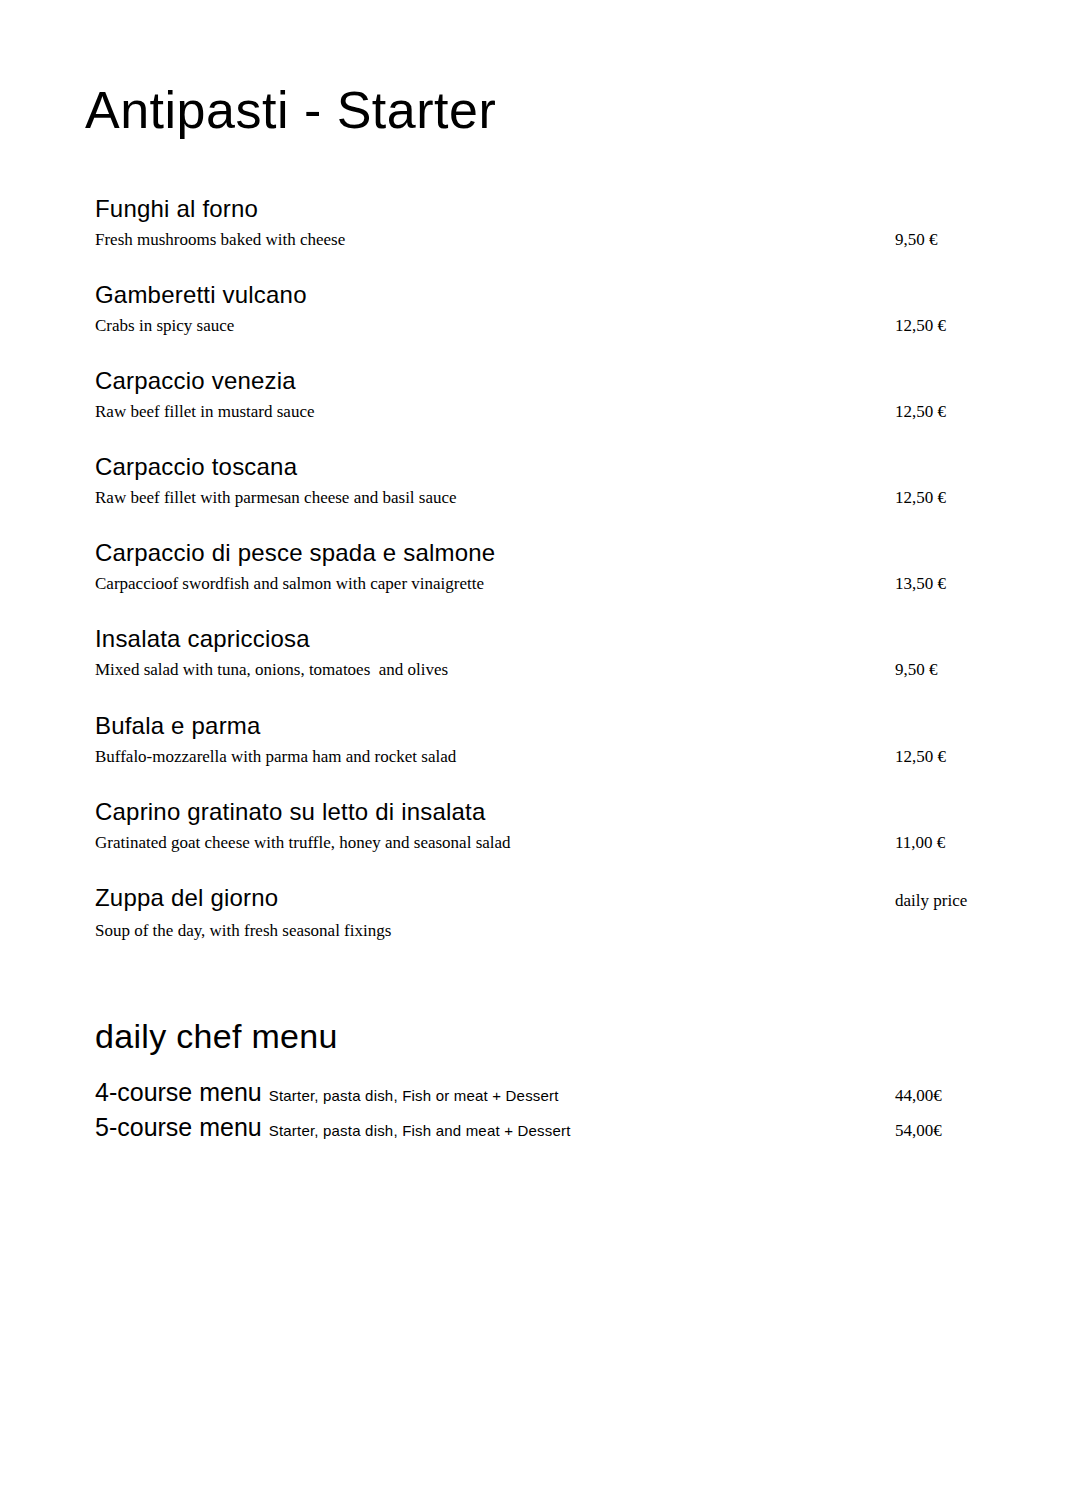Antipasti - Starter
Funghi al forno
Fresh mushrooms baked with cheese 9,50 €
Gamberetti vulcano
Crabs in spicy sauce 12,50 €
Carpaccio venezia
Raw beef fillet in mustard sauce 12,50 €
Carpaccio toscana
Raw beef fillet with parmesan cheese and basil sauce 12,50 €
Carpaccio di pesce spada e salmone
Carpaccioof swordfish and salmon with caper vinaigrette 13,50 €
Insalata capricciosa
Mixed salad with tuna, onions, tomatoes and olives 9,50 €
Bufala e parma
Buffalo-mozzarella with parma ham and rocket salad 12,50 €
Caprino gratinato su letto di insalata
Gratinated goat cheese with truffle, honey and seasonal salad 11,00 €
Zuppa del giorno
daily price
Soup of the day, with fresh seasonal fixings
daily chef menu
4-course menu Starter, pasta dish, Fish or meat + Dessert 44,00€
5-course menu Starter, pasta dish, Fish and meat + Dessert 54,00€